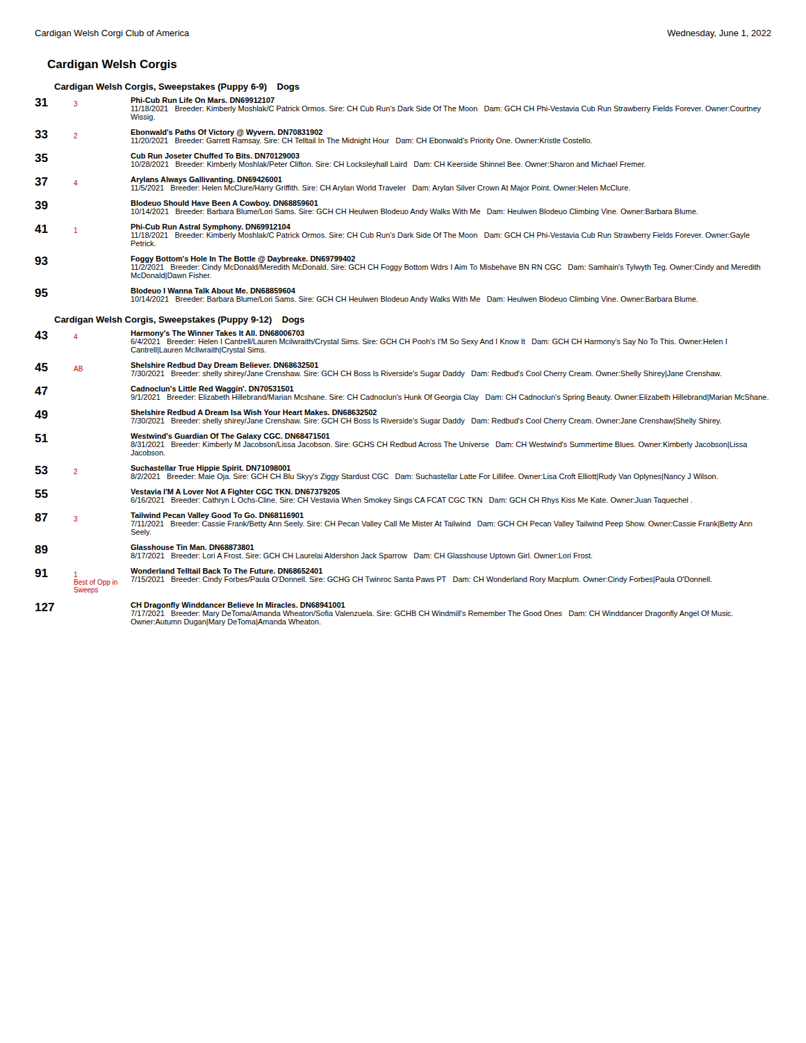Cardigan Welsh Corgi Club of America
Wednesday, June 1, 2022
Cardigan Welsh Corgis
Cardigan Welsh Corgis, Sweepstakes (Puppy 6‑9) Dogs
| 31 | 3 | Phi-Cub Run Life On Mars. DN69912107 11/18/2021 Breeder: Kimberly Moshlak/C Patrick Ormos. Sire: CH Cub Run's Dark Side Of The Moon Dam: GCH CH Phi-Vestavia Cub Run Strawberry Fields Forever. Owner:Courtney Wissig. |
| 33 | 2 | Ebonwald's Paths Of Victory @ Wyvern. DN70831902 11/20/2021 Breeder: Garrett Ramsay. Sire: CH Telltail In The Midnight Hour Dam: CH Ebonwald's Priority One. Owner:Kristle Costello. |
| 35 | | Cub Run Joseter Chuffed To Bits. DN70129003 10/28/2021 Breeder: Kimberly Moshlak/Peter Clifton. Sire: CH Locksleyhall Laird Dam: CH Keerside Shinnel Bee. Owner:Sharon and Michael Fremer. |
| 37 | 4 | Arylans Always Gallivanting. DN69426001 11/5/2021 Breeder: Helen McClure/Harry Griffith. Sire: CH Arylan World Traveler Dam: Arylan Silver Crown At Major Point. Owner:Helen McClure. |
| 39 | | Blodeuo Should Have Been A Cowboy. DN68859601 10/14/2021 Breeder: Barbara Blume/Lori Sams. Sire: GCH CH Heulwen Blodeuo Andy Walks With Me Dam: Heulwen Blodeuo Climbing Vine. Owner:Barbara Blume. |
| 41 | 1 | Phi-Cub Run Astral Symphony. DN69912104 11/18/2021 Breeder: Kimberly Moshlak/C Patrick Ormos. Sire: CH Cub Run's Dark Side Of The Moon Dam: GCH CH Phi-Vestavia Cub Run Strawberry Fields Forever. Owner:Gayle Petrick. |
| 93 | | Foggy Bottom's Hole In The Bottle @ Daybreake. DN69799402 11/2/2021 Breeder: Cindy McDonald/Meredith McDonald. Sire: GCH CH Foggy Bottom Wdrs I Aim To Misbehave BN RN CGC Dam: Samhain's Tylwyth Teg. Owner:Cindy and Meredith McDonald/Dawn Fisher. |
| 95 | | Blodeuo I Wanna Talk About Me. DN68859604 10/14/2021 Breeder: Barbara Blume/Lori Sams. Sire: GCH CH Heulwen Blodeuo Andy Walks With Me Dam: Heulwen Blodeuo Climbing Vine. Owner:Barbara Blume. |
Cardigan Welsh Corgis, Sweepstakes (Puppy 9‑12) Dogs
| 43 | 4 | Harmony's The Winner Takes It All. DN68006703 6/4/2021 Breeder: Helen I Cantrell/Lauren Mcilwraith/Crystal Sims. Sire: GCH CH Pooh's I'M So Sexy And I Know It Dam: GCH CH Harmony's Say No To This. Owner:Helen I Cantrell/Lauren McIlwraith/Crystal Sims. |
| 45 | AB | Shelshire Redbud Day Dream Believer. DN68632501 7/30/2021 Breeder: shelly shirey/Jane Crenshaw. Sire: GCH CH Boss Is Riverside's Sugar Daddy Dam: Redbud's Cool Cherry Cream. Owner:Shelly Shirey/Jane Crenshaw. |
| 47 | | Cadnoclun's Little Red Waggin'. DN70531501 9/1/2021 Breeder: Elizabeth Hillebrand/Marian Mcshane. Sire: CH Cadnoclun's Hunk Of Georgia Clay Dam: CH Cadnoclun's Spring Beauty. Owner:Elizabeth Hillebrand/Marian McShane. |
| 49 | | Shelshire Redbud A Dream Isa Wish Your Heart Makes. DN68632502 7/30/2021 Breeder: shelly shirey/Jane Crenshaw. Sire: GCH CH Boss Is Riverside's Sugar Daddy Dam: Redbud's Cool Cherry Cream. Owner:Jane Crenshaw/Shelly Shirey. |
| 51 | | Westwind's Guardian Of The Galaxy CGC. DN68471501 8/31/2021 Breeder: Kimberly M Jacobson/Lissa Jacobson. Sire: GCHS CH Redbud Across The Universe Dam: CH Westwind's Summertime Blues. Owner:Kimberly Jacobson/Lissa Jacobson. |
| 53 | 2 | Suchastellar True Hippie Spirit. DN71098001 8/2/2021 Breeder: Maie Oja. Sire: GCH CH Blu Skyy's Ziggy Stardust CGC Dam: Suchastellar Latte For Lillifee. Owner:Lisa Croft Elliott/Rudy Van Oplynes/Nancy J Wilson. |
| 55 | | Vestavia I'M A Lover Not A Fighter CGC TKN. DN67379205 6/16/2021 Breeder: Cathryn L Ochs-Cline. Sire: CH Vestavia When Smokey Sings CA FCAT CGC TKN Dam: GCH CH Rhys Kiss Me Kate. Owner:Juan Taquechel . |
| 87 | 3 | Tailwind Pecan Valley Good To Go. DN68116901 7/11/2021 Breeder: Cassie Frank/Betty Ann Seely. Sire: CH Pecan Valley Call Me Mister At Tailwind Dam: GCH CH Pecan Valley Tailwind Peep Show. Owner:Cassie Frank/Betty Ann Seely. |
| 89 | | Glasshouse Tin Man. DN68873801 8/17/2021 Breeder: Lori A Frost. Sire: GCH CH Laurelai Aldershon Jack Sparrow Dam: CH Glasshouse Uptown Girl. Owner:Lori Frost. |
| 91 | 1 Best of Opp in Sweeps | Wonderland Telltail Back To The Future. DN68652401 7/15/2021 Breeder: Cindy Forbes/Paula O'Donnell. Sire: GCHG CH Twinroc Santa Paws PT Dam: CH Wonderland Rory Macplum. Owner:Cindy Forbes/Paula O'Donnell. |
| 127 | | CH Dragonfly Winddancer Believe In Miracles. DN68941001 7/17/2021 Breeder: Mary DeToma/Amanda Wheaton/Sofia Valenzuela. Sire: GCHB CH Windmill's Remember The Good Ones Dam: CH Winddancer Dragonfly Angel Of Music. Owner:Autumn Dugan/Mary DeToma/Amanda Wheaton. |